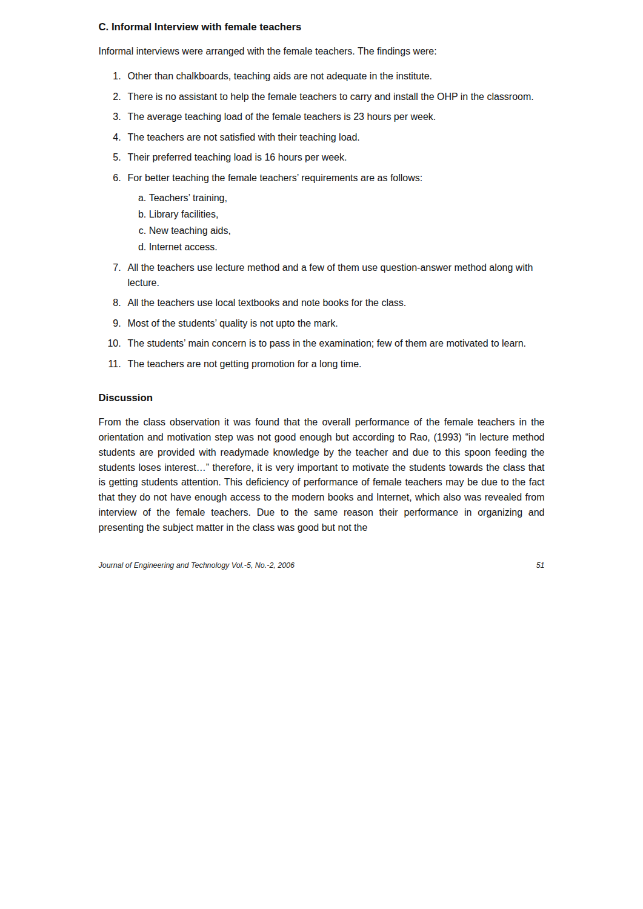C. Informal Interview with female teachers
Informal interviews were arranged with the female teachers. The findings were:
Other than chalkboards, teaching aids are not adequate in the institute.
There is no assistant to help the female teachers to carry and install the OHP in the classroom.
The average teaching load of the female teachers is 23 hours per week.
The teachers are not satisfied with their teaching load.
Their preferred teaching load is 16 hours per week.
For better teaching the female teachers’ requirements are as follows:
Teachers’ training,
Library facilities,
New teaching aids,
Internet access.
All the teachers use lecture method and a few of them use question-answer method along with lecture.
All the teachers use local textbooks and note books for the class.
Most of the students’ quality is not upto the mark.
The students’ main concern is to pass in the examination; few of them are motivated to learn.
The teachers are not getting promotion for a long time.
Discussion
From the class observation it was found that the overall performance of the female teachers in the orientation and motivation step was not good enough but according to Rao, (1993) “in lecture method students are provided with readymade knowledge by the teacher and due to this spoon feeding the students loses interest…” therefore, it is very important to motivate the students towards the class that is getting students attention. This deficiency of performance of female teachers may be due to the fact that they do not have enough access to the modern books and Internet, which also was revealed from interview of the female teachers. Due to the same reason their performance in organizing and presenting the subject matter in the class was good but not the
Journal of Engineering and Technology Vol.-5, No.-2, 2006 51